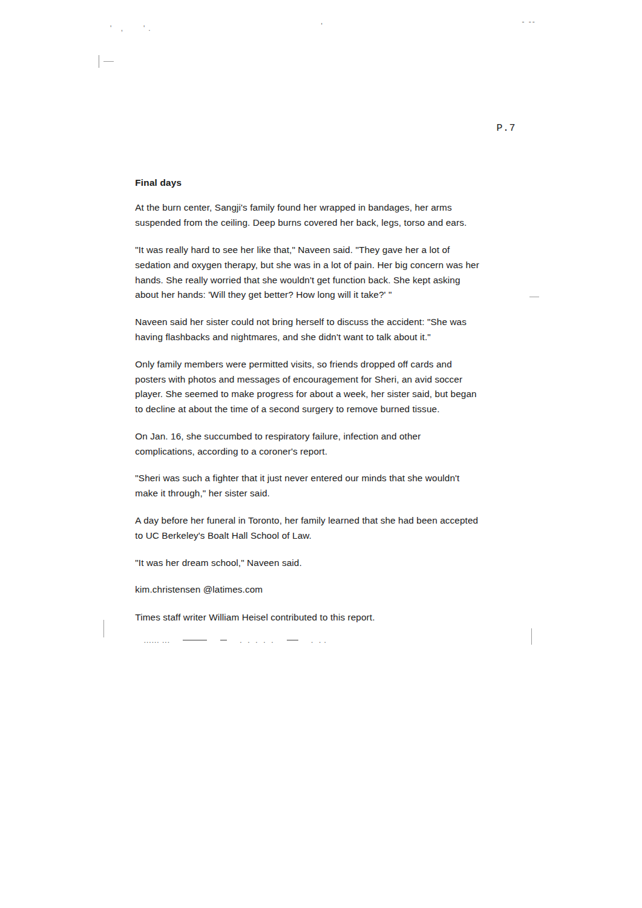' , '.
'
- --
P.7
Final days
At the burn center, Sangji's family found her wrapped in bandages, her arms suspended from the ceiling. Deep burns covered her back, legs, torso and ears.
"It was really hard to see her like that," Naveen said. "They gave her a lot of sedation and oxygen therapy, but she was in a lot of pain. Her big concern was her hands. She really worried that she wouldn't get function back. She kept asking about her hands: 'Will they get better? How long will it take?' "
Naveen said her sister could not bring herself to discuss the accident: "She was having flashbacks and nightmares, and she didn't want to talk about it."
Only family members were permitted visits, so friends dropped off cards and posters with photos and messages of encouragement for Sheri, an avid soccer player. She seemed to make progress for about a week, her sister said, but began to decline at about the time of a second surgery to remove burned tissue.
On Jan. 16, she succumbed to respiratory failure, infection and other complications, according to a coroner's report.
"Sheri was such a fighter that it just never entered our minds that she wouldn't make it through," her sister said.
A day before her funeral in Toronto, her family learned that she had been accepted to UC Berkeley's Boalt Hall School of Law.
"It was her dream school," Naveen said.
kim.christensen @latimes.com
Times staff writer William Heisel contributed to this report.
...... ... . . . . . . . .